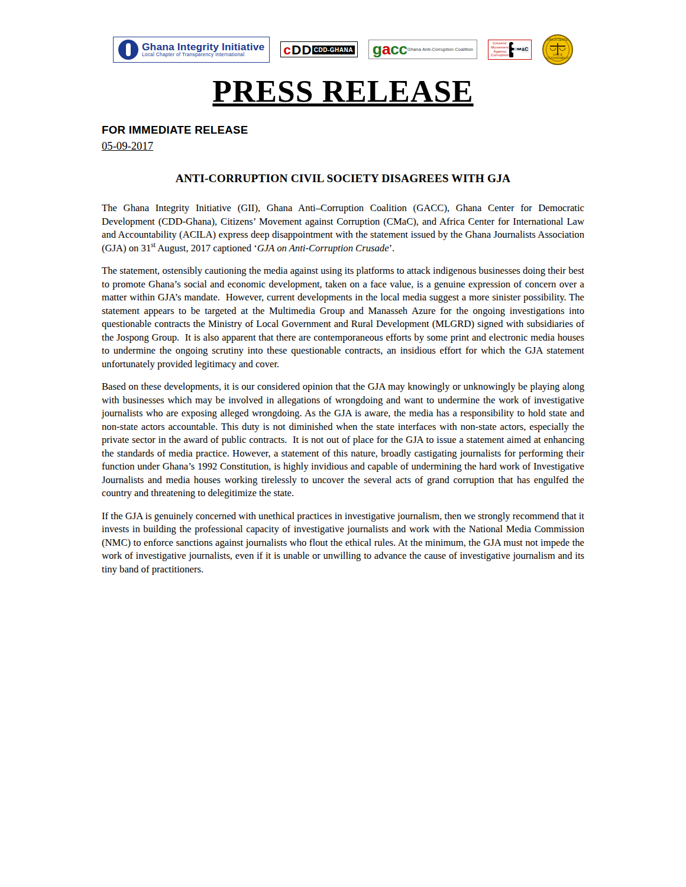Ghana Integrity Initiative
Local Chapter of Transparency International
cDD
CDD-GHANA
gacc
Ghana Anti-Corruption Coalition
Citizens' Movement Against Corruption
CMaC
AFRICA CENTER
LAW & ACCOUNTABILITY
PRESS RELEASE
FOR IMMEDIATE RELEASE
05-09-2017
ANTI-CORRUPTION CIVIL SOCIETY DISAGREES WITH GJA
The Ghana Integrity Initiative (GII), Ghana Anti–Corruption Coalition (GACC), Ghana Center for Democratic Development (CDD-Ghana), Citizens’ Movement against Corruption (CMaC), and Africa Center for International Law and Accountability (ACILA) express deep disappointment with the statement issued by the Ghana Journalists Association (GJA) on 31st August, 2017 captioned ‘GJA on Anti-Corruption Crusade’.
The statement, ostensibly cautioning the media against using its platforms to attack indigenous businesses doing their best to promote Ghana’s social and economic development, taken on a face value, is a genuine expression of concern over a matter within GJA’s mandate. However, current developments in the local media suggest a more sinister possibility. The statement appears to be targeted at the Multimedia Group and Manasseh Azure for the ongoing investigations into questionable contracts the Ministry of Local Government and Rural Development (MLGRD) signed with subsidiaries of the Jospong Group. It is also apparent that there are contemporaneous efforts by some print and electronic media houses to undermine the ongoing scrutiny into these questionable contracts, an insidious effort for which the GJA statement unfortunately provided legitimacy and cover.
Based on these developments, it is our considered opinion that the GJA may knowingly or unknowingly be playing along with businesses which may be involved in allegations of wrongdoing and want to undermine the work of investigative journalists who are exposing alleged wrongdoing. As the GJA is aware, the media has a responsibility to hold state and non-state actors accountable. This duty is not diminished when the state interfaces with non-state actors, especially the private sector in the award of public contracts. It is not out of place for the GJA to issue a statement aimed at enhancing the standards of media practice. However, a statement of this nature, broadly castigating journalists for performing their function under Ghana’s 1992 Constitution, is highly invidious and capable of undermining the hard work of Investigative Journalists and media houses working tirelessly to uncover the several acts of grand corruption that has engulfed the country and threatening to delegitimize the state.
If the GJA is genuinely concerned with unethical practices in investigative journalism, then we strongly recommend that it invests in building the professional capacity of investigative journalists and work with the National Media Commission (NMC) to enforce sanctions against journalists who flout the ethical rules. At the minimum, the GJA must not impede the work of investigative journalists, even if it is unable or unwilling to advance the cause of investigative journalism and its tiny band of practitioners.